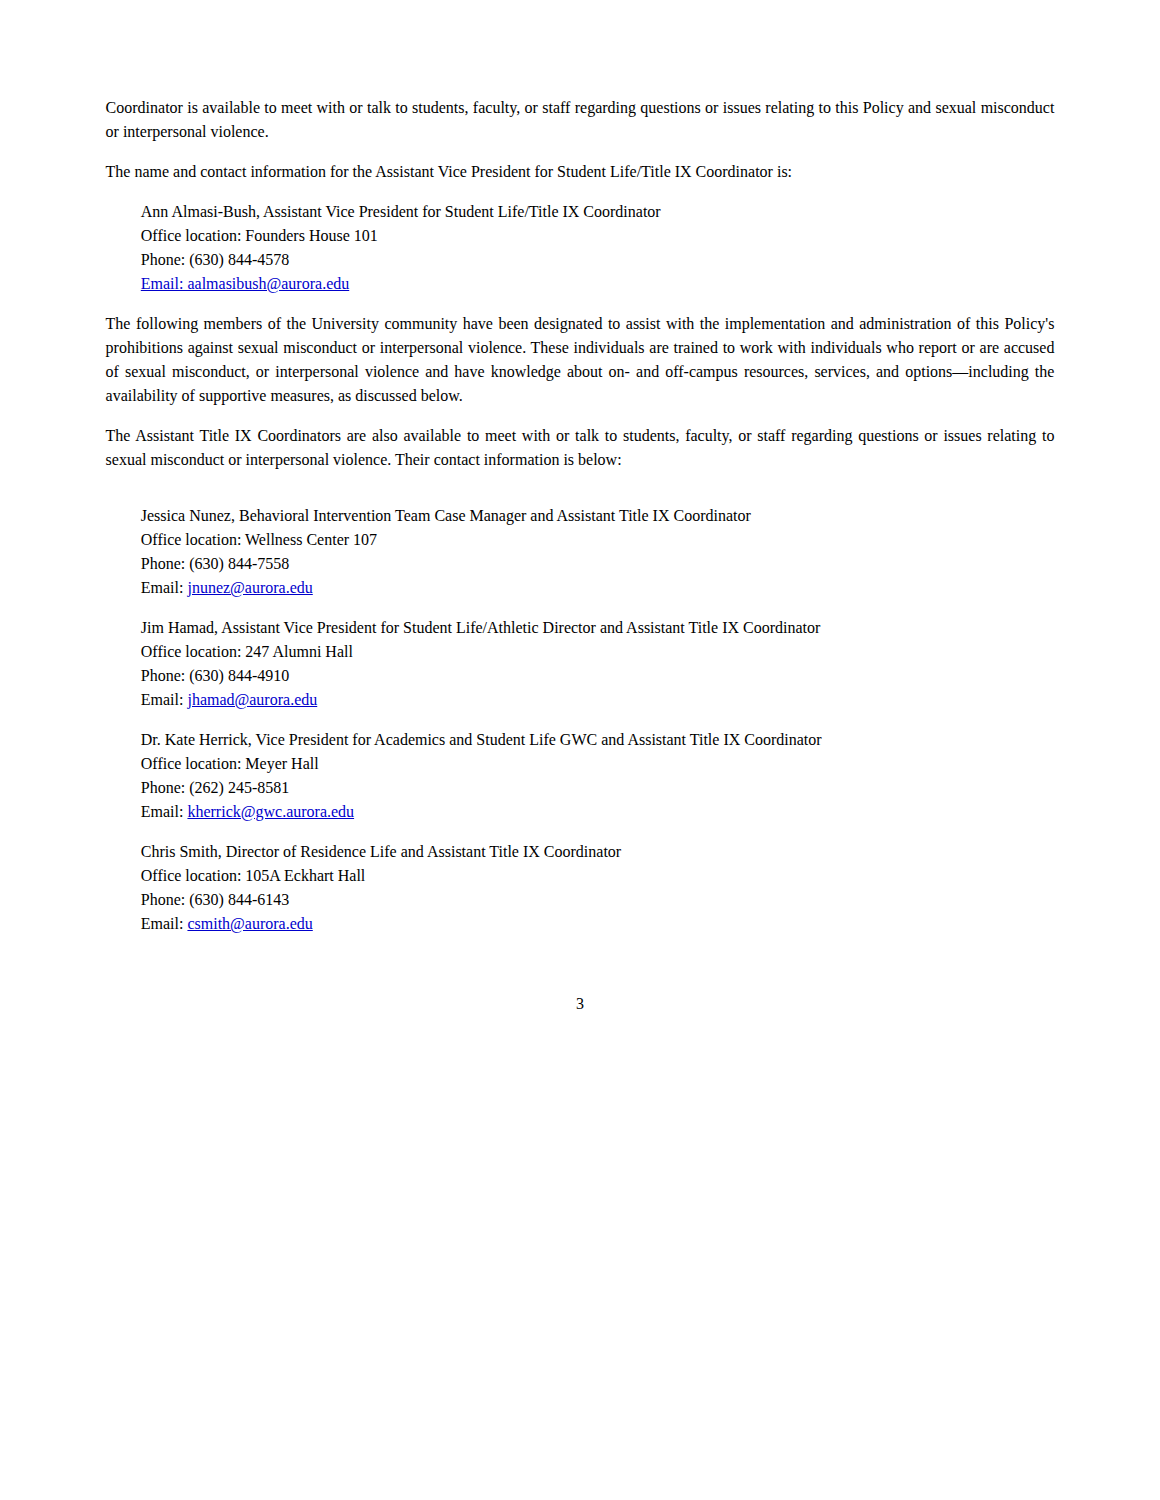Coordinator is available to meet with or talk to students, faculty, or staff regarding questions or issues relating to this Policy and sexual misconduct or interpersonal violence.
The name and contact information for the Assistant Vice President for Student Life/Title IX Coordinator is:
Ann Almasi-Bush, Assistant Vice President for Student Life/Title IX Coordinator
Office location: Founders House 101
Phone: (630) 844-4578
Email: aalmasibush@aurora.edu
The following members of the University community have been designated to assist with the implementation and administration of this Policy's prohibitions against sexual misconduct or interpersonal violence. These individuals are trained to work with individuals who report or are accused of sexual misconduct, or interpersonal violence and have knowledge about on- and off-campus resources, services, and options—including the availability of supportive measures, as discussed below.
The Assistant Title IX Coordinators are also available to meet with or talk to students, faculty, or staff regarding questions or issues relating to sexual misconduct or interpersonal violence. Their contact information is below:
Jessica Nunez, Behavioral Intervention Team Case Manager and Assistant Title IX Coordinator
Office location: Wellness Center 107
Phone: (630) 844-7558
Email: jnunez@aurora.edu
Jim Hamad, Assistant Vice President for Student Life/Athletic Director and Assistant Title IX Coordinator
Office location: 247 Alumni Hall
Phone: (630) 844-4910
Email: jhamad@aurora.edu
Dr. Kate Herrick, Vice President for Academics and Student Life GWC and Assistant Title IX Coordinator
Office location: Meyer Hall
Phone: (262) 245-8581
Email: kherrick@gwc.aurora.edu
Chris Smith, Director of Residence Life and Assistant Title IX Coordinator
Office location: 105A Eckhart Hall
Phone: (630) 844-6143
Email: csmith@aurora.edu
3